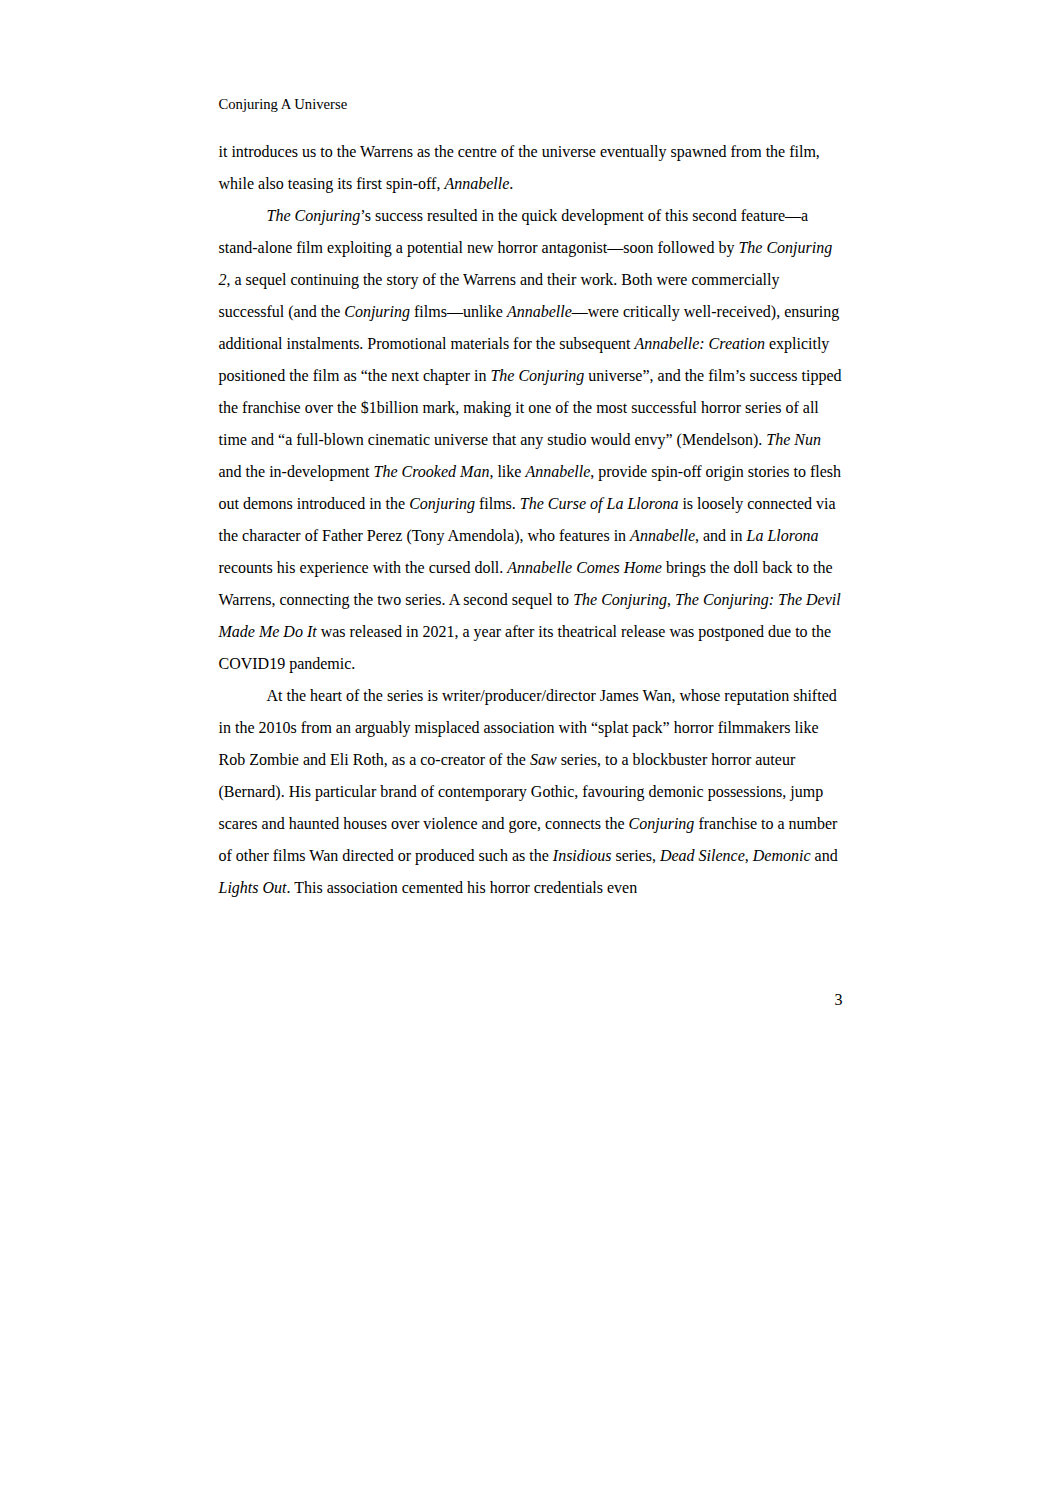Conjuring A Universe
it introduces us to the Warrens as the centre of the universe eventually spawned from the film, while also teasing its first spin-off, Annabelle.
The Conjuring’s success resulted in the quick development of this second feature—a stand-alone film exploiting a potential new horror antagonist—soon followed by The Conjuring 2, a sequel continuing the story of the Warrens and their work. Both were commercially successful (and the Conjuring films—unlike Annabelle—were critically well-received), ensuring additional instalments. Promotional materials for the subsequent Annabelle: Creation explicitly positioned the film as “the next chapter in The Conjuring universe”, and the film’s success tipped the franchise over the $1billion mark, making it one of the most successful horror series of all time and “a full-blown cinematic universe that any studio would envy” (Mendelson). The Nun and the in-development The Crooked Man, like Annabelle, provide spin-off origin stories to flesh out demons introduced in the Conjuring films. The Curse of La Llorona is loosely connected via the character of Father Perez (Tony Amendola), who features in Annabelle, and in La Llorona recounts his experience with the cursed doll. Annabelle Comes Home brings the doll back to the Warrens, connecting the two series. A second sequel to The Conjuring, The Conjuring: The Devil Made Me Do It was released in 2021, a year after its theatrical release was postponed due to the COVID19 pandemic.
At the heart of the series is writer/producer/director James Wan, whose reputation shifted in the 2010s from an arguably misplaced association with “splat pack” horror filmmakers like Rob Zombie and Eli Roth, as a co-creator of the Saw series, to a blockbuster horror auteur (Bernard). His particular brand of contemporary Gothic, favouring demonic possessions, jump scares and haunted houses over violence and gore, connects the Conjuring franchise to a number of other films Wan directed or produced such as the Insidious series, Dead Silence, Demonic and Lights Out. This association cemented his horror credentials even
3